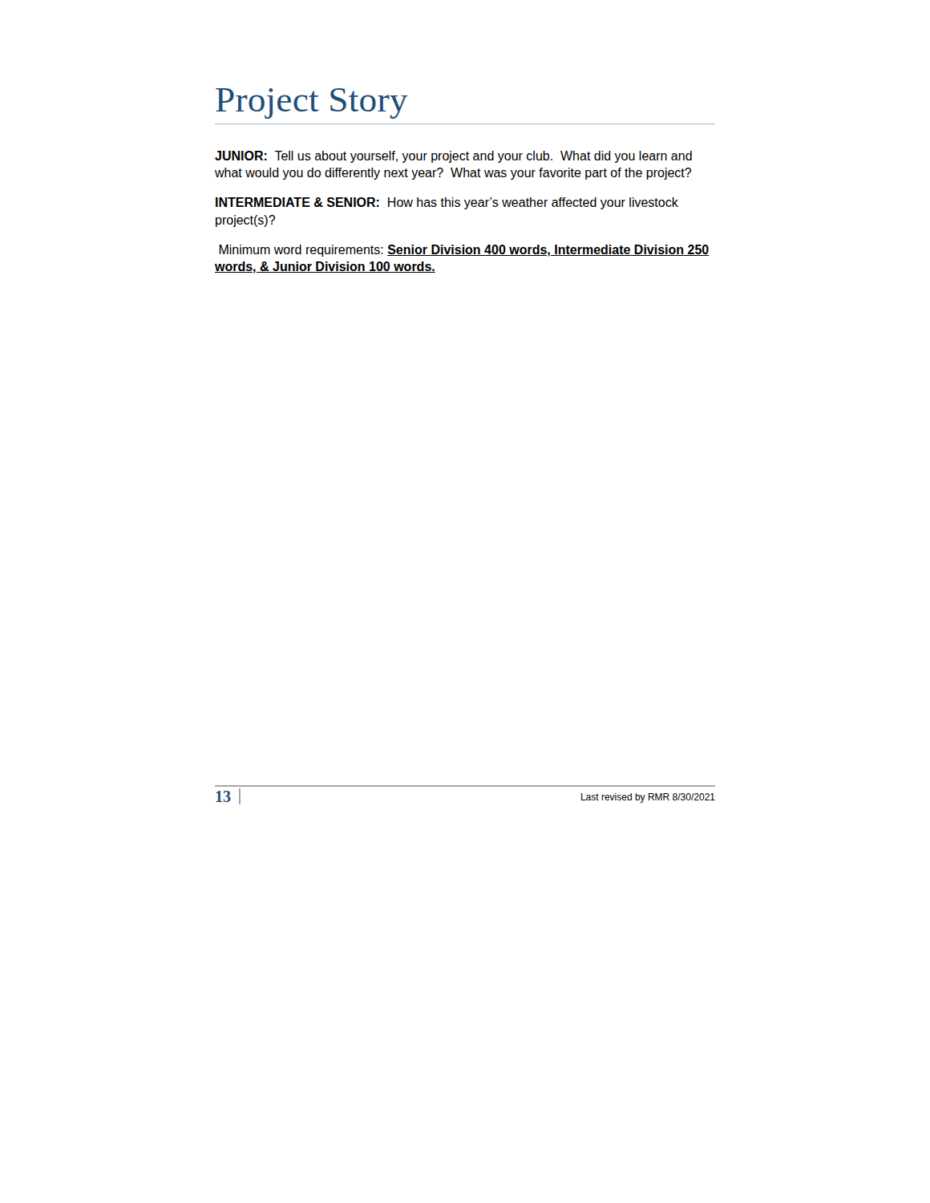Project Story
JUNIOR: Tell us about yourself, your project and your club. What did you learn and what would you do differently next year? What was your favorite part of the project?
INTERMEDIATE & SENIOR: How has this year’s weather affected your livestock project(s)?
Minimum word requirements: Senior Division 400 words, Intermediate Division 250 words, & Junior Division 100 words.
13
Last revised by RMR 8/30/2021